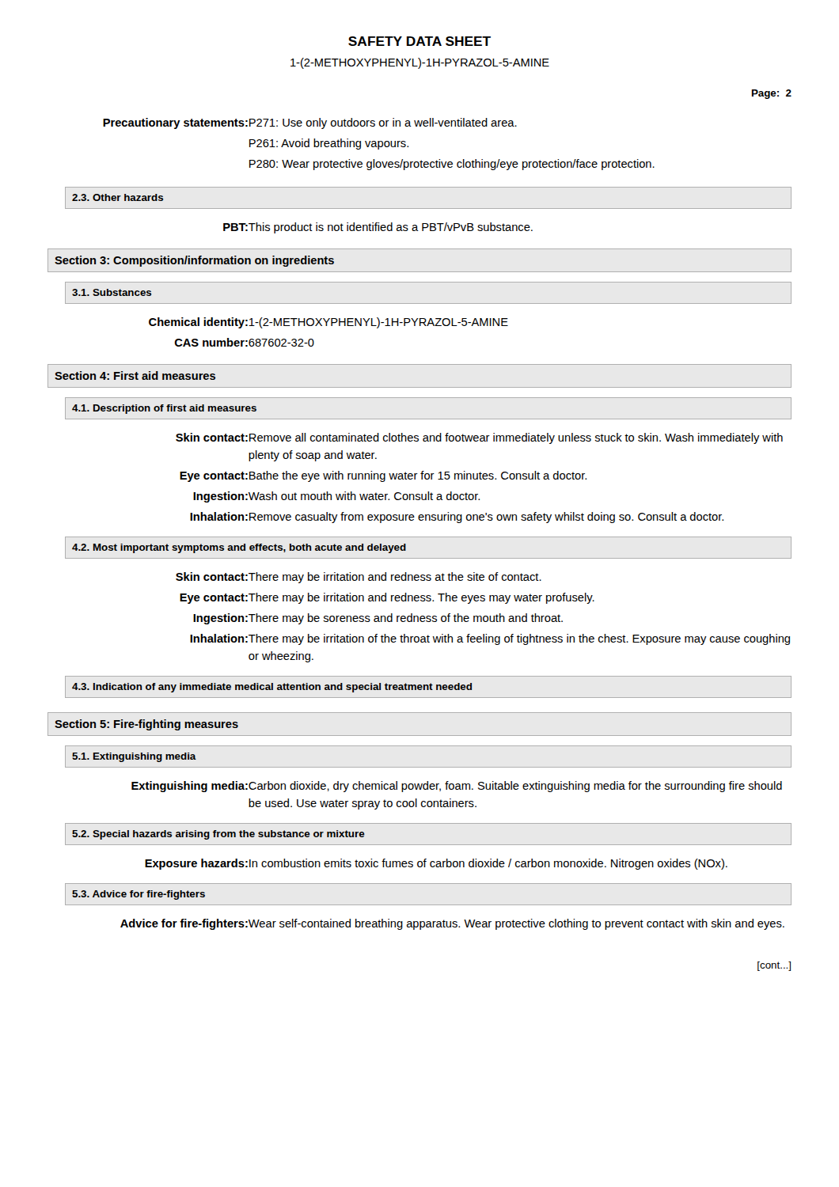SAFETY DATA SHEET
1-(2-METHOXYPHENYL)-1H-PYRAZOL-5-AMINE
Page: 2
| Precautionary statements: | P271: Use only outdoors or in a well-ventilated area. P261: Avoid breathing vapours. P280: Wear protective gloves/protective clothing/eye protection/face protection. |
2.3. Other hazards
| PBT: | This product is not identified as a PBT/vPvB substance. |
Section 3: Composition/information on ingredients
3.1. Substances
| Chemical identity: | 1-(2-METHOXYPHENYL)-1H-PYRAZOL-5-AMINE |
| CAS number: | 687602-32-0 |
Section 4: First aid measures
4.1. Description of first aid measures
| Skin contact: | Remove all contaminated clothes and footwear immediately unless stuck to skin. Wash immediately with plenty of soap and water. |
| Eye contact: | Bathe the eye with running water for 15 minutes. Consult a doctor. |
| Ingestion: | Wash out mouth with water. Consult a doctor. |
| Inhalation: | Remove casualty from exposure ensuring one's own safety whilst doing so. Consult a doctor. |
4.2. Most important symptoms and effects, both acute and delayed
| Skin contact: | There may be irritation and redness at the site of contact. |
| Eye contact: | There may be irritation and redness. The eyes may water profusely. |
| Ingestion: | There may be soreness and redness of the mouth and throat. |
| Inhalation: | There may be irritation of the throat with a feeling of tightness in the chest. Exposure may cause coughing or wheezing. |
4.3. Indication of any immediate medical attention and special treatment needed
Section 5: Fire-fighting measures
5.1. Extinguishing media
| Extinguishing media: | Carbon dioxide, dry chemical powder, foam. Suitable extinguishing media for the surrounding fire should be used. Use water spray to cool containers. |
5.2. Special hazards arising from the substance or mixture
| Exposure hazards: | In combustion emits toxic fumes of carbon dioxide / carbon monoxide. Nitrogen oxides (NOx). |
5.3. Advice for fire-fighters
| Advice for fire-fighters: | Wear self-contained breathing apparatus. Wear protective clothing to prevent contact with skin and eyes. |
[cont...]